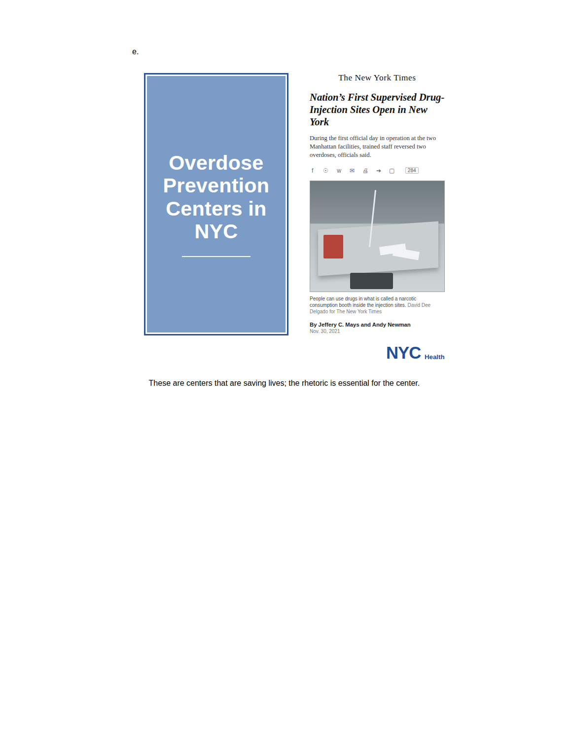e.
Overdose
Prevention
Centers in
NYC
The New York Times
Nation’s First Supervised Drug-Injection Sites Open in New York
During the first official day in operation at the two Manhattan facilities, trained staff reversed two overdoses, officials said.
f ☉ w ✉ 🖨 ➔ ▢ 284
People can use drugs in what is called a narcotic consumption booth inside the injection sites. David Dee Delgado for The New York Times
By Jeffery C. Mays and Andy Newman
Nov. 30, 2021
NYC Health
These are centers that are saving lives; the rhetoric is essential for the center.